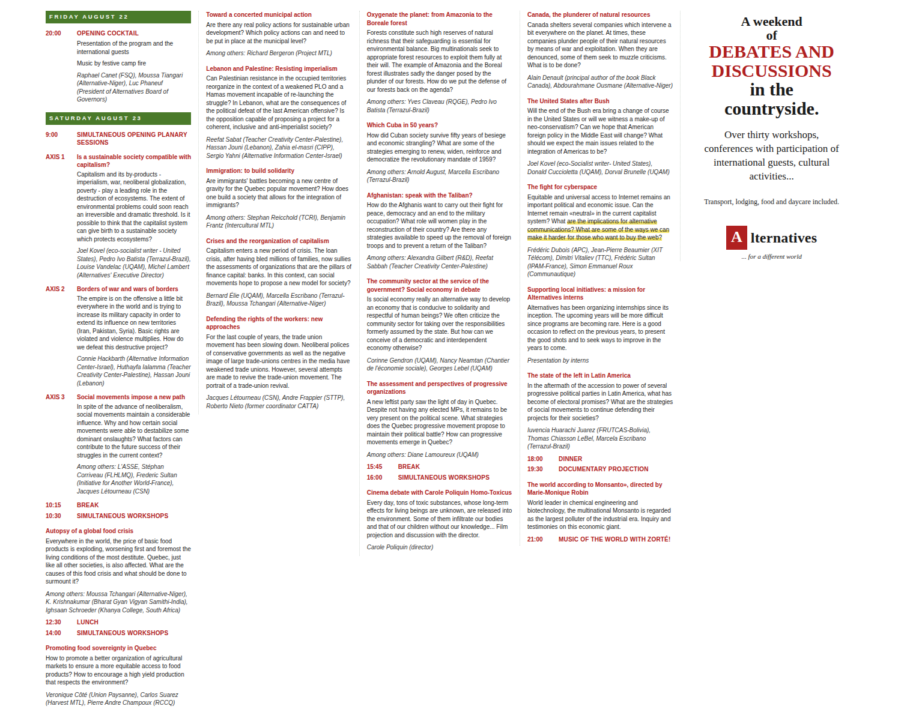FRIDAY AUGUST 22
20:00 OPENING COCKTAIL
Presentation of the program and the international guests
Music by festive camp fire
Raphael Canet (FSQ), Moussa Tiangari (Alternative-Niger), Luc Phaneuf (President of Alternatives Board of Governors)
SATURDAY AUGUST 23
9:00 SIMULTANEOUS OPENING PLANARY SESSIONS
AXIS 1 Is a sustainable society compatible with capitalism?
Capitalism and its by-products - imperialism, war, neoliberal globalization, poverty - play a leading role in the destruction of ecosystems. The extent of environmental problems could soon reach an irreversible and dramatic threshold. Is it possible to think that the capitalist system can give birth to a sustainable society which protects ecosystems?
Joel Kovel (eco-socialist writer - United States), Pedro Ivo Batista (Terrazul-Brazil), Louise Vandelac (UQAM), Michel Lambert (Alternatives' Executive Director)
AXIS 2 Borders of war and wars of borders
The empire is on the offensive a little bit everywhere in the world and is trying to increase its military capacity in order to extend its influence on new territories (Iran, Pakistan, Syria). Basic rights are violated and violence multiplies. How do we defeat this destructive project?
Connie Hackbarth (Alternative Information Center-Israel), Huthayfa Ialamma (Teacher Creativity Center-Palestine), Hassan Jouni (Lebanon)
AXIS 3 Social movements impose a new path
In spite of the advance of neoliberalism, social movements maintain a considerable influence. Why and how certain social movements were able to destabilize some dominant onslaughts? What factors can contribute to the future success of their struggles in the current context?
Among others: L'ASSE, Stéphan Corriveau (FLHLMQ), Frederic Sultan (Initiative for Another World-France), Jacques Létourneau (CSN)
10:15 BREAK
10:30 SIMULTANEOUS WORKSHOPS
Autopsy of a global food crisis
Everywhere in the world, the price of basic food products is exploding, worsening first and foremost the living conditions of the most destitute. Quebec, just like all other societies, is also affected. What are the causes of this food crisis and what should be done to surmount it?
Among others: Moussa Tchangari (Alternative-Niger), K. Krishnakumar (Bharat Gyan Vigyan Samithi-India), Ighsaan Schroeder (Khanya College, South Africa)
12:30 LUNCH
14:00 SIMULTANEOUS WORKSHOPS
Promoting food sovereignty in Quebec
How to promote a better organization of agricultural markets to ensure a more equitable access to food products? How to encourage a high yield production that respects the environment?
Veronique Côté (Union Paysanne), Carlos Suarez (Harvest MTL), Pierre Andre Champoux (RCCQ)
Toward a concerted municipal action
Are there any real policy actions for sustainable urban development? Which policy actions can and need to be put in place at the municipal level?
Among others: Richard Bergeron (Project MTL)
Lebanon and Palestine: Resisting imperialism
Can Palestinian resistance in the occupied territories reorganize in the context of a weakened PLO and a Hamas movement incapable of re-launching the struggle? In Lebanon, what are the consequences of the political defeat of the last American offensive? Is the opposition capable of proposing a project for a coherent, inclusive and anti-imperialist society?
Reefat Sabat (Teacher Creativity Center-Palestine), Hassan Jouni (Lebanon), Zahia el-masri (CIPP), Sergio Yahni (Alternative Information Center-Israel)
Immigration: to build solidarity
Are immigrants' battles becoming a new centre of gravity for the Quebec popular movement? How does one build a society that allows for the integration of immigrants?
Among others: Stephan Reicchold (TCRI), Benjamin Frantz (Intercultural MTL)
Crises and the reorganization of capitalism
Capitalism enters a new period of crisis. The loan crisis, after having bled millions of families, now sullies the assessments of organizations that are the pillars of finance capital: banks. In this context, can social movements hope to propose a new model for society?
Bernard Élie (UQAM), Marcella Escribano (Terrazul-Brazil), Moussa Tchangari (Alternative-Niger)
Defending the rights of the workers: new approaches
For the last couple of years, the trade union movement has been slowing down. Neoliberal polices of conservative governments as well as the negative image of large trade-unions centres in the media have weakened trade unions. However, several attempts are made to revive the trade-union movement. The portrait of a trade-union revival.
Jacques Létourneau (CSN), Andre Frappier (STTP), Roberto Nieto (former coordinator CATTA)
Oxygenate the planet: from Amazonia to the Boreale forest
Forests constitute such high reserves of natural richness that their safeguarding is essential for environmental balance. Big multinationals seek to appropriate forest resources to exploit them fully at their will. The example of Amazonia and the Boreal forest illustrates sadly the danger posed by the plunder of our forests. How do we put the defense of our forests back on the agenda?
Among others: Yves Claveau (RQGE), Pedro Ivo Batista (Terrazul-Brazil)
Which Cuba in 50 years?
How did Cuban society survive fifty years of besiege and economic strangling? What are some of the strategies emerging to renew, widen, reinforce and democratize the revolutionary mandate of 1959?
Among others: Arnold August, Marcella Escribano (Terrazul-Brazil)
Afghanistan: speak with the Taliban?
How do the Afghanis want to carry out their fight for peace, democracy and an end to the military occupation? What role will women play in the reconstruction of their country? Are there any strategies available to speed up the removal of foreign troops and to prevent a return of the Taliban?
Among others: Alexandra Gilbert (R&D), Reefat Sabbah (Teacher Creativity Center-Palestine)
The community sector at the service of the government? Social economy in debate
Is social economy really an alternative way to develop an economy that is conducive to solidarity and respectful of human beings? We often criticize the community sector for taking over the responsibilities formerly assumed by the state. But how can we conceive of a democratic and interdependent economy otherwise?
Corinne Gendron (UQAM), Nancy Neamtan (Chantier de l'économie sociale), Georges Lebel (UQAM)
The assessment and perspectives of progressive organizations
A new leftist party saw the light of day in Quebec. Despite not having any elected MPs, it remains to be very present on the political scene. What strategies does the Quebec progressive movement propose to maintain their political battle? How can progressive movements emerge in Quebec?
Among others: Diane Lamoureux (UQAM)
15:45 BREAK
16:00 SIMULTANEOUS WORKSHOPS
Cinema debate with Carole Poliquin Homo-Toxicus
Every day, tons of toxic substances, whose long-term effects for living beings are unknown, are released into the environment. Some of them infiltrate our bodies and that of our children without our knowledge... Film projection and discussion with the director.
Carole Poliquin (director)
Canada, the plunderer of natural resources
Canada shelters several companies which intervene a bit everywhere on the planet. At times, these companies plunder people of their natural resources by means of war and exploitation. When they are denounced, some of them seek to muzzle criticisms. What is to be done?
Alain Denault (principal author of the book Black Canada), Abdourahmane Ousmane (Alternative-Niger)
The United States after Bush
Will the end of the Bush era bring a change of course in the United States or will we witness a make-up of neo-conservatism? Can we hope that American foreign policy in the Middle East will change? What should we expect the main issues related to the integration of Americas to be?
Joel Kovel (eco-Socialist writer- United States), Donald Cuccioletta (UQAM), Dorval Brunelle (UQAM)
The fight for cyberspace
Equitable and universal access to Internet remains an important political and economic issue. Can the Internet remain «neutral» in the current capitalist system? What are the implications for alternative communications? What are some of the ways we can make it harder for those who want to buy the web?
Frédéric Dubois (APC), Jean-Pierre Beaumier (XIT Télécom), Dimitri Vitaliev (TTC), Frédéric Sultan (IPAM-France), Simon Emmanuel Roux (Communautique)
Supporting local initiatives: a mission for Alternatives interns
Alternatives has been organizing internships since its inception. The upcoming years will be more difficult since programs are becoming rare. Here is a good occasion to reflect on the previous years, to present the good shots and to seek ways to improve in the years to come.
Presentation by interns
The state of the left in Latin America
In the aftermath of the accession to power of several progressive political parties in Latin America, what has become of electoral promises? What are the strategies of social movements to continue defending their projects for their societies?
Iuvencia Huarachi Juarez (FRUTCAS-Bolivia), Thomas Chiasson LeBel, Marcela Escribano (Terrazul-Brazil)
18:00 DINNER
19:30 DOCUMENTARY PROJECTION
The world according to Monsanto», directed by Marie-Monique Robin
World leader in chemical engineering and biotechnology, the multinational Monsanto is regarded as the largest polluter of the industrial era. Inquiry and testimonies on this economic giant.
21:00 MUSIC OF THE WORLD WITH ZORTÉ!
A weekend of DEBATES AND DISCUSSIONS in the countryside.
Over thirty workshops, conferences with participation of international guests, cultural activities...
Transport, lodging, food and daycare included.
A lternatives
... for a different world